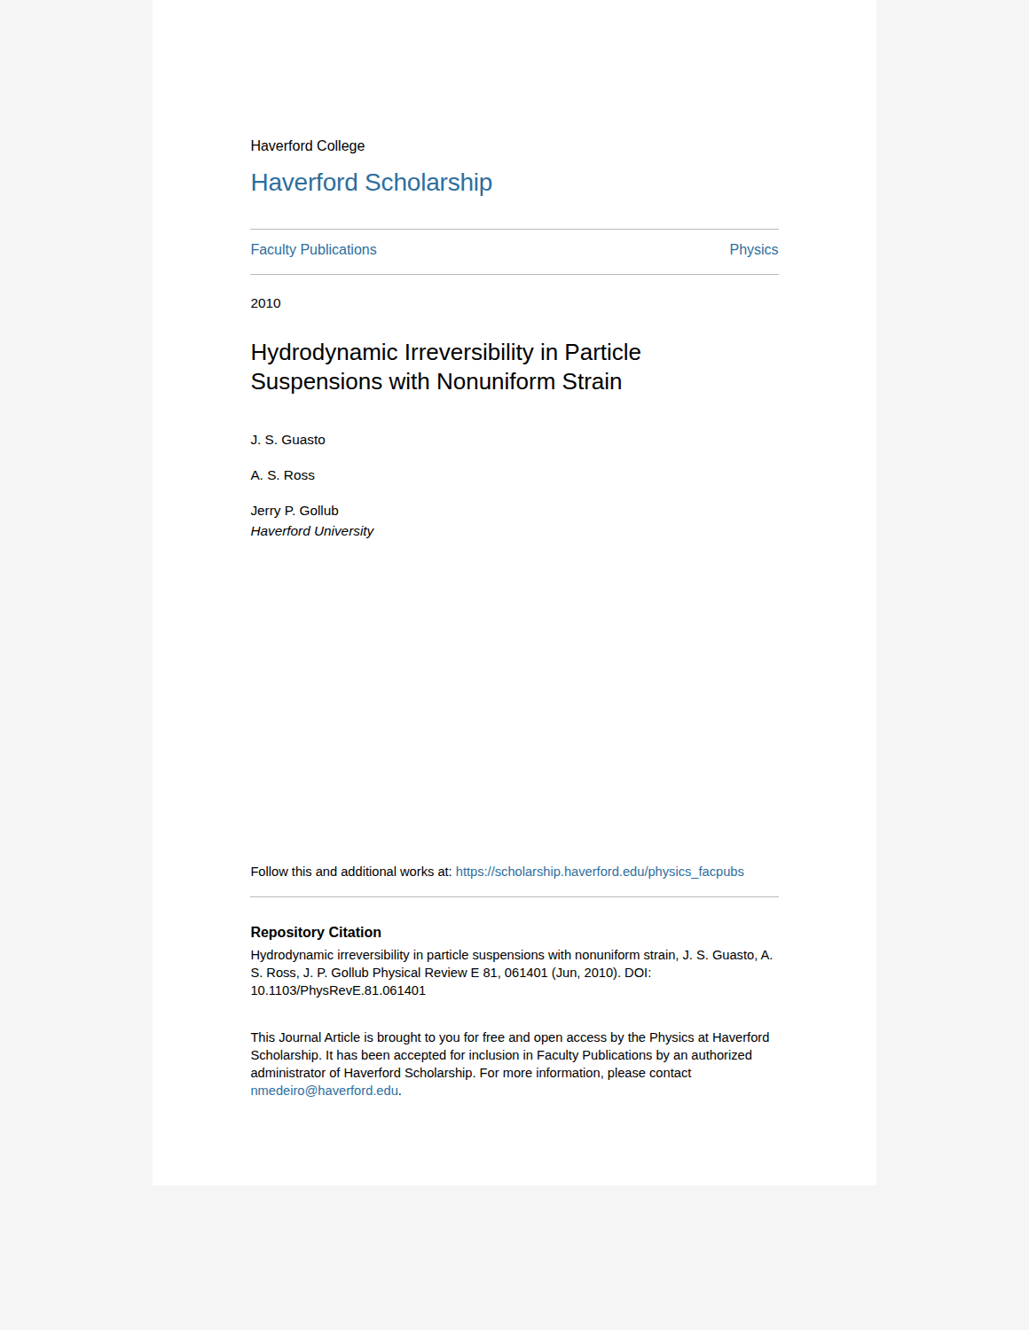Haverford College
Haverford Scholarship
Faculty Publications Physics
2010
Hydrodynamic Irreversibility in Particle Suspensions with Nonuniform Strain
J. S. Guasto
A. S. Ross
Jerry P. GollubHaverford University
Follow this and additional works at: https://scholarship.haverford.edu/physics_facpubs
Repository Citation
Hydrodynamic irreversibility in particle suspensions with nonuniform strain, J. S. Guasto, A. S. Ross, J. P. Gollub Physical Review E 81, 061401 (Jun, 2010). DOI: 10.1103/PhysRevE.81.061401
This Journal Article is brought to you for free and open access by the Physics at Haverford Scholarship. It has been accepted for inclusion in Faculty Publications by an authorized administrator of Haverford Scholarship. For more information, please contact nmedeiro@haverford.edu.